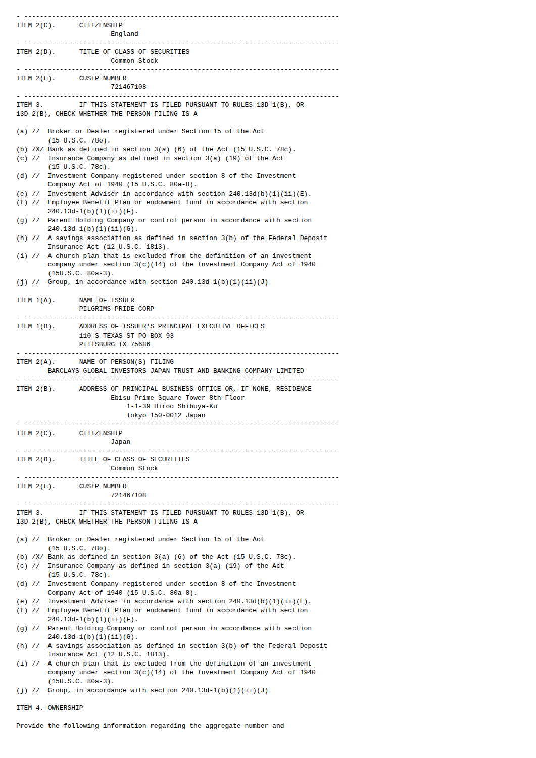- --------------------------------------------------------------------------------
ITEM 2(C).      CITIZENSHIP
                        England
- --------------------------------------------------------------------------------
ITEM 2(D).      TITLE OF CLASS OF SECURITIES
                        Common Stock
- --------------------------------------------------------------------------------
ITEM 2(E).      CUSIP NUMBER
                        721467108
- --------------------------------------------------------------------------------
ITEM 3.         IF THIS STATEMENT IS FILED PURSUANT TO RULES 13D-1(B), OR
13D-2(B), CHECK WHETHER THE PERSON FILING IS A

(a) //  Broker or Dealer registered under Section 15 of the Act
        (15 U.S.C. 78o).
(b) /X/ Bank as defined in section 3(a) (6) of the Act (15 U.S.C. 78c).
(c) //  Insurance Company as defined in section 3(a) (19) of the Act
        (15 U.S.C. 78c).
(d) //  Investment Company registered under section 8 of the Investment
        Company Act of 1940 (15 U.S.C. 80a-8).
(e) //  Investment Adviser in accordance with section 240.13d(b)(1)(ii)(E).
(f) //  Employee Benefit Plan or endowment fund in accordance with section
        240.13d-1(b)(1)(ii)(F).
(g) //  Parent Holding Company or control person in accordance with section
        240.13d-1(b)(1)(ii)(G).
(h) //  A savings association as defined in section 3(b) of the Federal Deposit
        Insurance Act (12 U.S.C. 1813).
(i) //  A church plan that is excluded from the definition of an investment
        company under section 3(c)(14) of the Investment Company Act of 1940
        (15U.S.C. 80a-3).
(j) //  Group, in accordance with section 240.13d-1(b)(1)(ii)(J)

ITEM 1(A).      NAME OF ISSUER
                PILGRIMS PRIDE CORP
- --------------------------------------------------------------------------------
ITEM 1(B).      ADDRESS OF ISSUER'S PRINCIPAL EXECUTIVE OFFICES
                110 S TEXAS ST PO BOX 93
                PITTSBURG TX 75686
- --------------------------------------------------------------------------------
ITEM 2(A).      NAME OF PERSON(S) FILING
        BARCLAYS GLOBAL INVESTORS JAPAN TRUST AND BANKING COMPANY LIMITED
- --------------------------------------------------------------------------------
ITEM 2(B).      ADDRESS OF PRINCIPAL BUSINESS OFFICE OR, IF NONE, RESIDENCE
                        Ebisu Prime Square Tower 8th Floor
                            1-1-39 Hiroo Shibuya-Ku
                            Tokyo 150-0012 Japan
- --------------------------------------------------------------------------------
ITEM 2(C).      CITIZENSHIP
                        Japan
- --------------------------------------------------------------------------------
ITEM 2(D).      TITLE OF CLASS OF SECURITIES
                        Common Stock
- --------------------------------------------------------------------------------
ITEM 2(E).      CUSIP NUMBER
                        721467108
- --------------------------------------------------------------------------------
ITEM 3.         IF THIS STATEMENT IS FILED PURSUANT TO RULES 13D-1(B), OR
13D-2(B), CHECK WHETHER THE PERSON FILING IS A

(a) //  Broker or Dealer registered under Section 15 of the Act
        (15 U.S.C. 78o).
(b) /X/ Bank as defined in section 3(a) (6) of the Act (15 U.S.C. 78c).
(c) //  Insurance Company as defined in section 3(a) (19) of the Act
        (15 U.S.C. 78c).
(d) //  Investment Company registered under section 8 of the Investment
        Company Act of 1940 (15 U.S.C. 80a-8).
(e) //  Investment Adviser in accordance with section 240.13d(b)(1)(ii)(E).
(f) //  Employee Benefit Plan or endowment fund in accordance with section
        240.13d-1(b)(1)(ii)(F).
(g) //  Parent Holding Company or control person in accordance with section
        240.13d-1(b)(1)(ii)(G).
(h) //  A savings association as defined in section 3(b) of the Federal Deposit
        Insurance Act (12 U.S.C. 1813).
(i) //  A church plan that is excluded from the definition of an investment
        company under section 3(c)(14) of the Investment Company Act of 1940
        (15U.S.C. 80a-3).
(j) //  Group, in accordance with section 240.13d-1(b)(1)(ii)(J)

ITEM 4. OWNERSHIP

Provide the following information regarding the aggregate number and